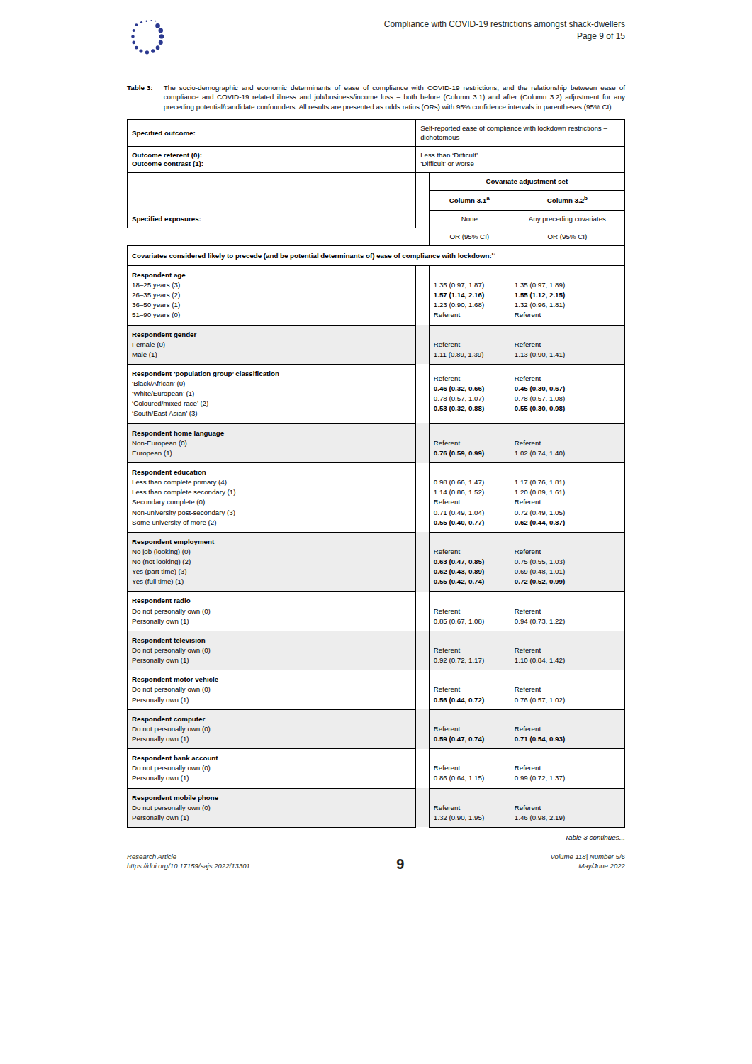Compliance with COVID-19 restrictions amongst shack-dwellers
Page 9 of 15
Table 3:
The socio-demographic and economic determinants of ease of compliance with COVID-19 restrictions; and the relationship between ease of compliance and COVID-19 related illness and job/business/income loss – both before (Column 3.1) and after (Column 3.2) adjustment for any preceding potential/candidate confounders. All results are presented as odds ratios (ORs) with 95% confidence intervals in parentheses (95% CI).
| Specified outcome: | Self-reported ease of compliance with lockdown restrictions – dichotomous |
| Outcome referent (0): Outcome contrast (1): | Less than ‘Difficult’ ‘Difficult’ or worse |
| Specified exposures: | | Covariate adjustment set |
| | Column 3.1 a | Column 3.2 b |
| | None | Any preceding covariates |
| | | OR (95% CI) | OR (95% CI) |
| Covariates considered likely to precede (and be potential determinants of) ease of compliance with lockdown: c |
| Respondent age 18–25 years (3) 26–35 years (2) 36–50 years (1) 51–90 years (0) | | 1.35 (0.97, 1.87) 1.57 (1.14, 2.16) 1.23 (0.90, 1.68) Referent | 1.35 (0.97, 1.89) 1.55 (1.12, 2.15) 1.32 (0.96, 1.81) Referent |
| Respondent gender Female (0) Male (1) | | Referent 1.11 (0.89, 1.39) | Referent 1.13 (0.90, 1.41) |
| Respondent ‘population group’ classification ‘Black/African’ (0) ‘White/European’ (1) ‘Coloured/mixed race’ (2) ‘South/East Asian’ (3) | | Referent 0.46 (0.32, 0.66) 0.78 (0.57, 1.07) 0.53 (0.32, 0.88) | Referent 0.45 (0.30, 0.67) 0.78 (0.57, 1.08) 0.55 (0.30, 0.98) |
| Respondent home language Non-European (0) European (1) | | Referent 0.76 (0.59, 0.99) | Referent 1.02 (0.74, 1.40) |
| Respondent education Less than complete primary (4) Less than complete secondary (1) Secondary complete (0) Non-university post-secondary (3) Some university of more (2) | | 0.98 (0.66, 1.47) 1.14 (0.86, 1.52) Referent 0.71 (0.49, 1.04) 0.55 (0.40, 0.77) | 1.17 (0.76, 1.81) 1.20 (0.89, 1.61) Referent 0.72 (0.49, 1.05) 0.62 (0.44, 0.87) |
| Respondent employment No job (looking) (0) No (not looking) (2) Yes (part time) (3) Yes (full time) (1) | | Referent 0.63 (0.47, 0.85) 0.62 (0.43, 0.89) 0.55 (0.42, 0.74) | Referent 0.75 (0.55, 1.03) 0.69 (0.48, 1.01) 0.72 (0.52, 0.99) |
| Respondent radio Do not personally own (0) Personally own (1) | | Referent 0.85 (0.67, 1.08) | Referent 0.94 (0.73, 1.22) |
| Respondent television Do not personally own (0) Personally own (1) | | Referent 0.92 (0.72, 1.17) | Referent 1.10 (0.84, 1.42) |
| Respondent motor vehicle Do not personally own (0) Personally own (1) | | Referent 0.56 (0.44, 0.72) | Referent 0.76 (0.57, 1.02) |
| Respondent computer Do not personally own (0) Personally own (1) | | Referent 0.59 (0.47, 0.74) | Referent 0.71 (0.54, 0.93) |
| Respondent bank account Do not personally own (0) Personally own (1) | | Referent 0.86 (0.64, 1.15) | Referent 0.99 (0.72, 1.37) |
| Respondent mobile phone Do not personally own (0) Personally own (1) | | Referent 1.32 (0.90, 1.95) | Referent 1.46 (0.98, 2.19) |
Table 3 continues...
Research Article
https://doi.org/10.17159/sajs.2022/13301
9
Volume 118| Number 5/6
May/June 2022